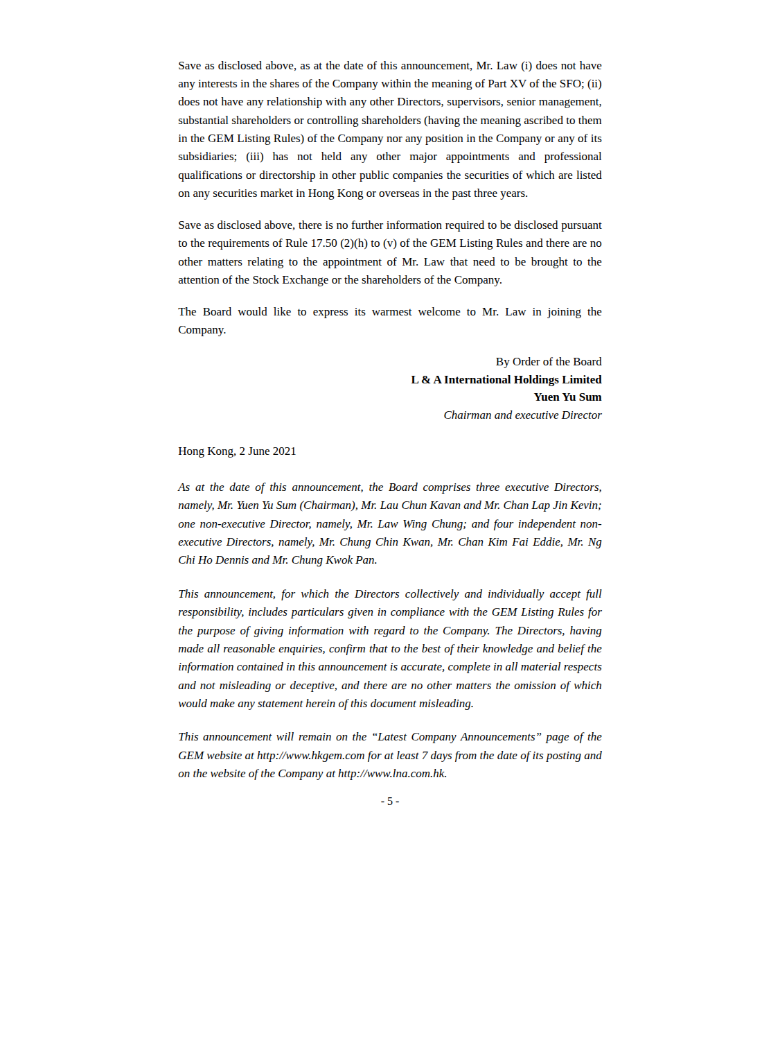Save as disclosed above, as at the date of this announcement, Mr. Law (i) does not have any interests in the shares of the Company within the meaning of Part XV of the SFO; (ii) does not have any relationship with any other Directors, supervisors, senior management, substantial shareholders or controlling shareholders (having the meaning ascribed to them in the GEM Listing Rules) of the Company nor any position in the Company or any of its subsidiaries; (iii) has not held any other major appointments and professional qualifications or directorship in other public companies the securities of which are listed on any securities market in Hong Kong or overseas in the past three years.
Save as disclosed above, there is no further information required to be disclosed pursuant to the requirements of Rule 17.50 (2)(h) to (v) of the GEM Listing Rules and there are no other matters relating to the appointment of Mr. Law that need to be brought to the attention of the Stock Exchange or the shareholders of the Company.
The Board would like to express its warmest welcome to Mr. Law in joining the Company.
By Order of the Board L & A International Holdings Limited Yuen Yu Sum Chairman and executive Director
Hong Kong, 2 June 2021
As at the date of this announcement, the Board comprises three executive Directors, namely, Mr. Yuen Yu Sum (Chairman), Mr. Lau Chun Kavan and Mr. Chan Lap Jin Kevin; one non-executive Director, namely, Mr. Law Wing Chung; and four independent non-executive Directors, namely, Mr. Chung Chin Kwan, Mr. Chan Kim Fai Eddie, Mr. Ng Chi Ho Dennis and Mr. Chung Kwok Pan.
This announcement, for which the Directors collectively and individually accept full responsibility, includes particulars given in compliance with the GEM Listing Rules for the purpose of giving information with regard to the Company. The Directors, having made all reasonable enquiries, confirm that to the best of their knowledge and belief the information contained in this announcement is accurate, complete in all material respects and not misleading or deceptive, and there are no other matters the omission of which would make any statement herein of this document misleading.
This announcement will remain on the “Latest Company Announcements” page of the GEM website at http://www.hkgem.com for at least 7 days from the date of its posting and on the website of the Company at http://www.lna.com.hk.
- 5 -